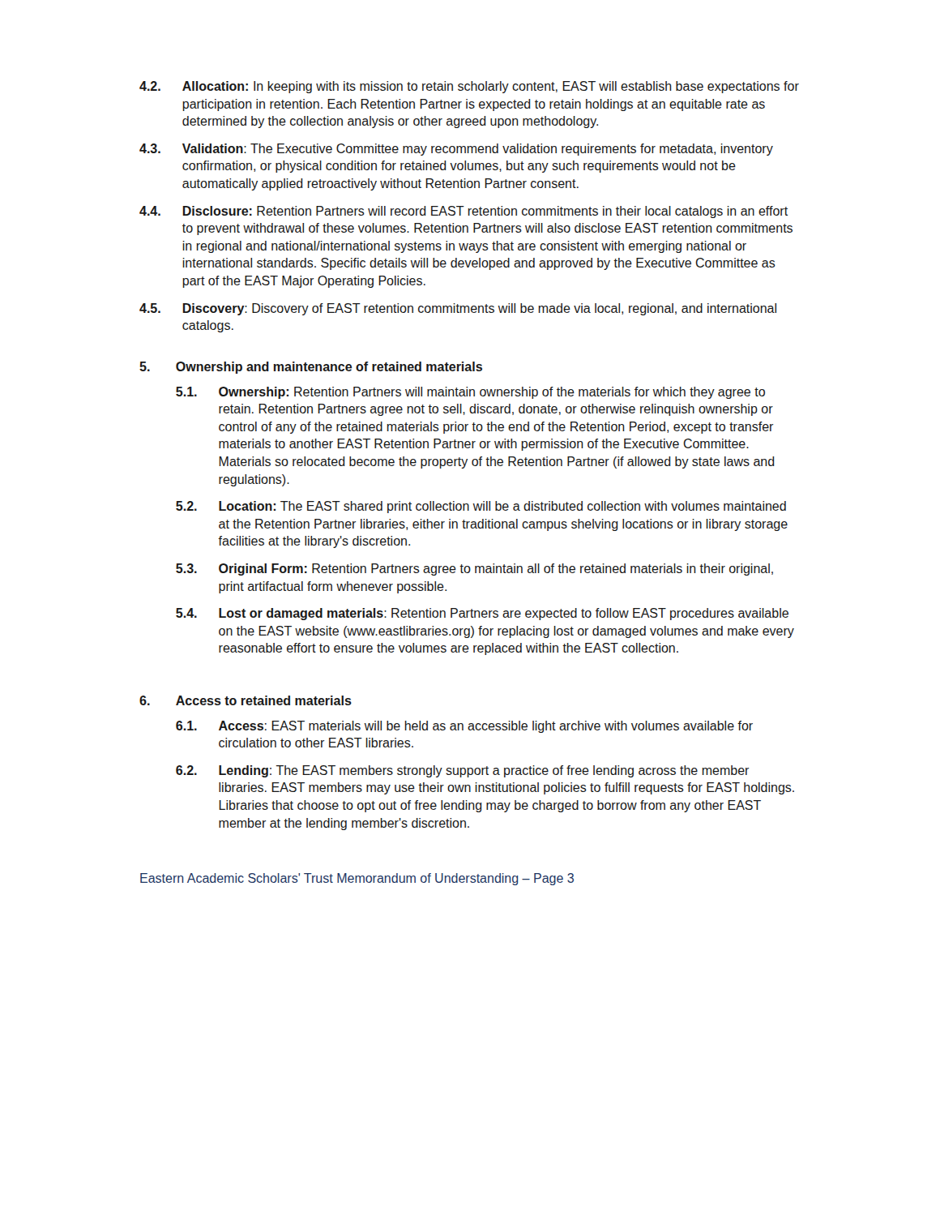4.2. Allocation: In keeping with its mission to retain scholarly content, EAST will establish base expectations for participation in retention. Each Retention Partner is expected to retain holdings at an equitable rate as determined by the collection analysis or other agreed upon methodology.
4.3. Validation: The Executive Committee may recommend validation requirements for metadata, inventory confirmation, or physical condition for retained volumes, but any such requirements would not be automatically applied retroactively without Retention Partner consent.
4.4. Disclosure: Retention Partners will record EAST retention commitments in their local catalogs in an effort to prevent withdrawal of these volumes. Retention Partners will also disclose EAST retention commitments in regional and national/international systems in ways that are consistent with emerging national or international standards. Specific details will be developed and approved by the Executive Committee as part of the EAST Major Operating Policies.
4.5. Discovery: Discovery of EAST retention commitments will be made via local, regional, and international catalogs.
5.
Ownership and maintenance of retained materials
5.1. Ownership: Retention Partners will maintain ownership of the materials for which they agree to retain. Retention Partners agree not to sell, discard, donate, or otherwise relinquish ownership or control of any of the retained materials prior to the end of the Retention Period, except to transfer materials to another EAST Retention Partner or with permission of the Executive Committee. Materials so relocated become the property of the Retention Partner (if allowed by state laws and regulations).
5.2. Location: The EAST shared print collection will be a distributed collection with volumes maintained at the Retention Partner libraries, either in traditional campus shelving locations or in library storage facilities at the library's discretion.
5.3. Original Form: Retention Partners agree to maintain all of the retained materials in their original, print artifactual form whenever possible.
5.4. Lost or damaged materials: Retention Partners are expected to follow EAST procedures available on the EAST website (www.eastlibraries.org) for replacing lost or damaged volumes and make every reasonable effort to ensure the volumes are replaced within the EAST collection.
6.
Access to retained materials
6.1. Access: EAST materials will be held as an accessible light archive with volumes available for circulation to other EAST libraries.
6.2. Lending: The EAST members strongly support a practice of free lending across the member libraries. EAST members may use their own institutional policies to fulfill requests for EAST holdings. Libraries that choose to opt out of free lending may be charged to borrow from any other EAST member at the lending member's discretion.
Eastern Academic Scholars' Trust Memorandum of Understanding – Page 3